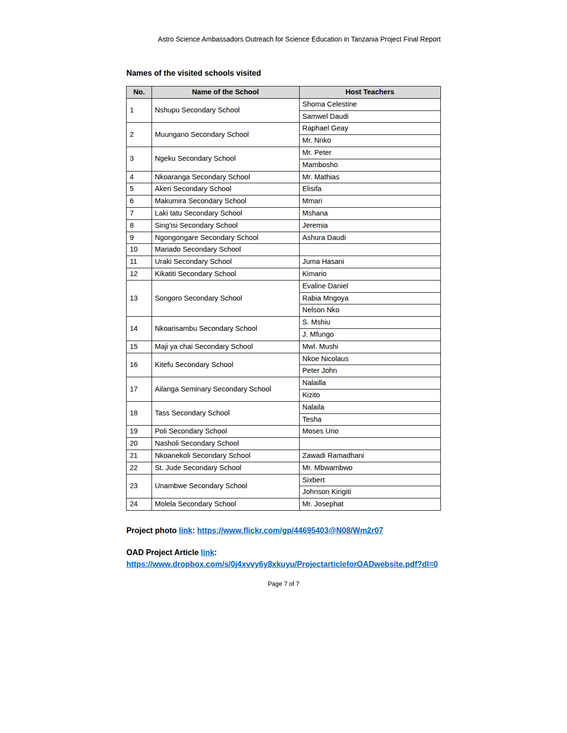Astro Science Ambassadors Outreach for Science Education in Tanzania Project Final Report
Names of the visited schools visited
| No. | Name of the School | Host Teachers |
| --- | --- | --- |
| 1 | Nshupu Secondary School | Shoma Celestine |
| Samwel Daudi |
| 2 | Muungano Secondary School | Raphael Geay |
| Mr. Nnko |
| 3 | Ngeku Secondary School | Mr. Peter |
| Mambosho |
| 4 | Nkoaranga Secondary School | Mr. Mathias |
| 5 | Akeri Secondary School | Elisifa |
| 6 | Makumira Secondary School | Mmari |
| 7 | Laki tatu Secondary School | Mshana |
| 8 | Sing’isi Secondary School | Jeremia |
| 9 | Ngongongare Secondary School | Ashura Daudi |
| 10 | Mariado Secondary School | |
| 11 | Uraki Secondary School | Juma Hasani |
| 12 | Kikatiti Secondary School | Kimario |
| 13 | Songoro Secondary School | Evaline Daniel |
| Rabia Mngoya |
| Nelson Nko |
| 14 | Nkoarisambu Secondary School | S. Mshiu |
| J. Mfungo |
| 15 | Maji ya chai Secondary School | Mwl. Mushi |
| 16 | Kitefu Secondary School | Nkoe Nicolaus |
| Peter John |
| 17 | Ailanga Seminary Secondary School | Nalailla |
| Kizito |
| 18 | Tass Secondary School | Nalaila |
| Tesha |
| 19 | Poli Secondary School | Moses Urio |
| 20 | Nasholi Secondary School | |
| 21 | Nkoanekoli Secondary School | Zawadi Ramadhani |
| 22 | St. Jude Secondary School | Mr. Mbwambwo |
| 23 | Unambwe Secondary School | Sixbert |
| Johnson Kirigiti |
| 24 | Molela Secondary School | Mr. Josephat |
Project photo link: https://www.flickr.com/gp/44695403@N08/Wm2r07
OAD Project Article link:
https://www.dropbox.com/s/0j4xvvy6y8xkuyu/ProjectarticleforOADwebsite.pdf?dl=0
Page 7 of 7